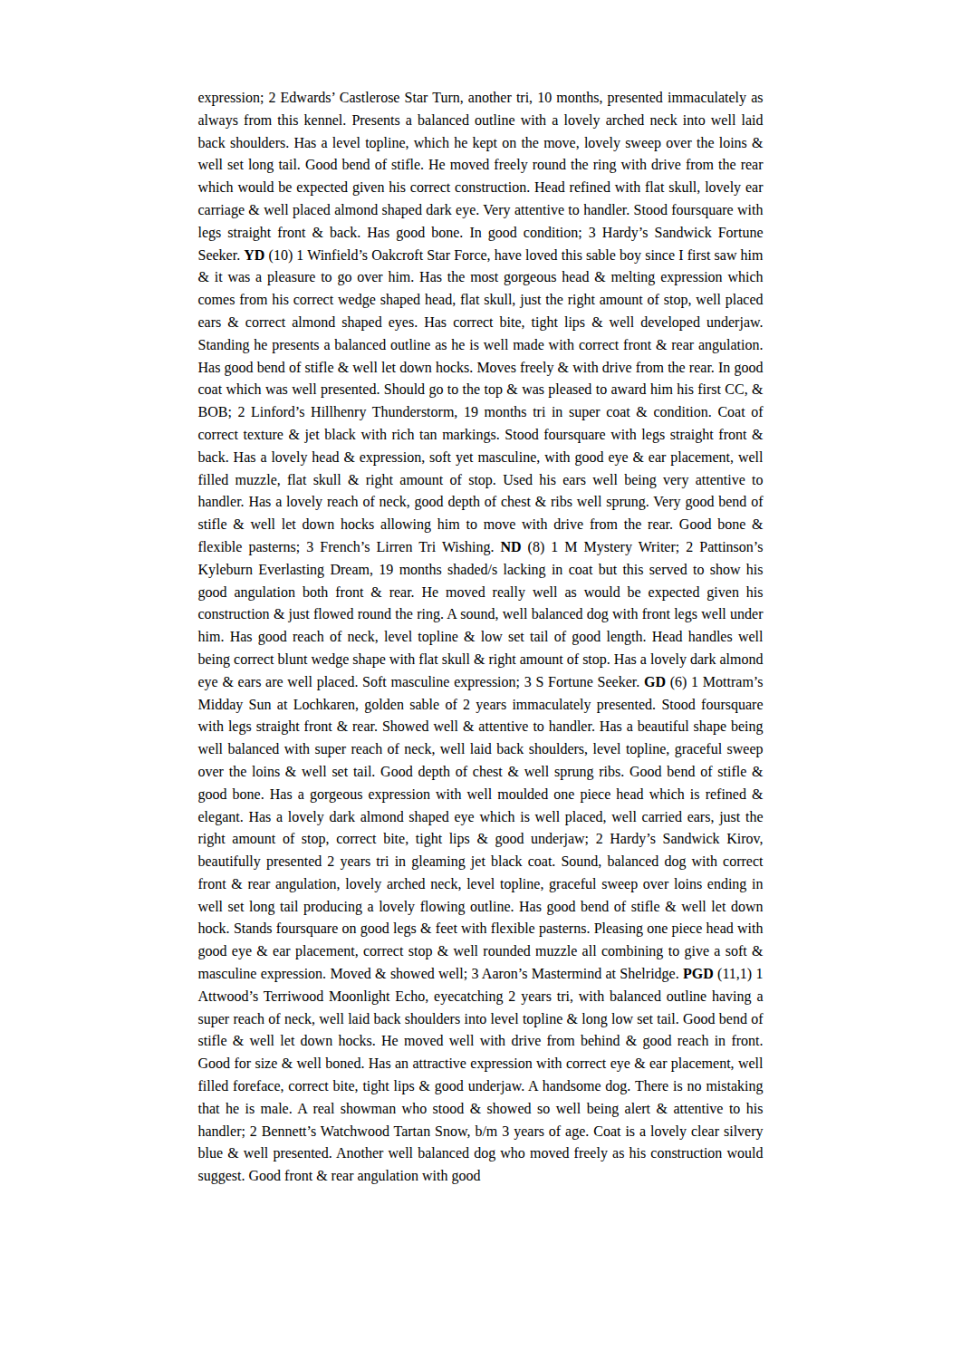expression; 2 Edwards’ Castlerose Star Turn, another tri, 10 months, presented immaculately as always from this kennel. Presents a balanced outline with a lovely arched neck into well laid back shoulders. Has a level topline, which he kept on the move, lovely sweep over the loins & well set long tail. Good bend of stifle. He moved freely round the ring with drive from the rear which would be expected given his correct construction. Head refined with flat skull, lovely ear carriage & well placed almond shaped dark eye. Very attentive to handler. Stood foursquare with legs straight front & back. Has good bone. In good condition; 3 Hardy’s Sandwick Fortune Seeker. YD (10) 1 Winfield’s Oakcroft Star Force, have loved this sable boy since I first saw him & it was a pleasure to go over him. Has the most gorgeous head & melting expression which comes from his correct wedge shaped head, flat skull, just the right amount of stop, well placed ears & correct almond shaped eyes. Has correct bite, tight lips & well developed underjaw. Standing he presents a balanced outline as he is well made with correct front & rear angulation. Has good bend of stifle & well let down hocks. Moves freely & with drive from the rear. In good coat which was well presented. Should go to the top & was pleased to award him his first CC, & BOB; 2 Linford’s Hillhenry Thunderstorm, 19 months tri in super coat & condition. Coat of correct texture & jet black with rich tan markings. Stood foursquare with legs straight front & back. Has a lovely head & expression, soft yet masculine, with good eye & ear placement, well filled muzzle, flat skull & right amount of stop. Used his ears well being very attentive to handler. Has a lovely reach of neck, good depth of chest & ribs well sprung. Very good bend of stifle & well let down hocks allowing him to move with drive from the rear. Good bone & flexible pasterns; 3 French’s Lirren Tri Wishing. ND (8) 1 M Mystery Writer; 2 Pattinson’s Kyleburn Everlasting Dream, 19 months shaded/s lacking in coat but this served to show his good angulation both front & rear. He moved really well as would be expected given his construction & just flowed round the ring. A sound, well balanced dog with front legs well under him. Has good reach of neck, level topline & low set tail of good length. Head handles well being correct blunt wedge shape with flat skull & right amount of stop. Has a lovely dark almond eye & ears are well placed. Soft masculine expression; 3 S Fortune Seeker. GD (6) 1 Mottram’s Midday Sun at Lochkaren, golden sable of 2 years immaculately presented. Stood foursquare with legs straight front & rear. Showed well & attentive to handler. Has a beautiful shape being well balanced with super reach of neck, well laid back shoulders, level topline, graceful sweep over the loins & well set tail. Good depth of chest & well sprung ribs. Good bend of stifle & good bone. Has a gorgeous expression with well moulded one piece head which is refined & elegant. Has a lovely dark almond shaped eye which is well placed, well carried ears, just the right amount of stop, correct bite, tight lips & good underjaw; 2 Hardy’s Sandwick Kirov, beautifully presented 2 years tri in gleaming jet black coat. Sound, balanced dog with correct front & rear angulation, lovely arched neck, level topline, graceful sweep over loins ending in well set long tail producing a lovely flowing outline. Has good bend of stifle & well let down hock. Stands foursquare on good legs & feet with flexible pasterns. Pleasing one piece head with good eye & ear placement, correct stop & well rounded muzzle all combining to give a soft & masculine expression. Moved & showed well; 3 Aaron’s Mastermind at Shelridge. PGD (11,1) 1 Attwood’s Terriwood Moonlight Echo, eyecatching 2 years tri, with balanced outline having a super reach of neck, well laid back shoulders into level topline & long low set tail. Good bend of stifle & well let down hocks. He moved well with drive from behind & good reach in front. Good for size & well boned. Has an attractive expression with correct eye & ear placement, well filled foreface, correct bite, tight lips & good underjaw. A handsome dog. There is no mistaking that he is male. A real showman who stood & showed so well being alert & attentive to his handler; 2 Bennett’s Watchwood Tartan Snow, b/m 3 years of age. Coat is a lovely clear silvery blue & well presented. Another well balanced dog who moved freely as his construction would suggest. Good front & rear angulation with good